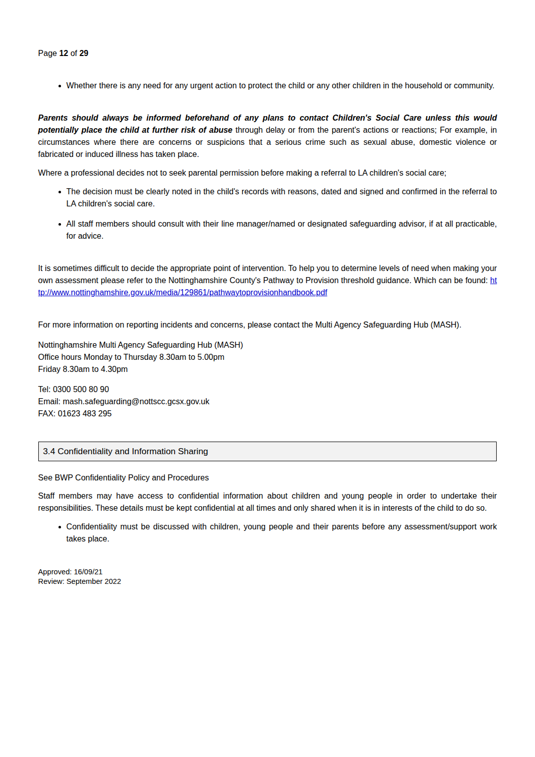Page 12 of 29
Whether there is any need for any urgent action to protect the child or any other children in the household or community.
Parents should always be informed beforehand of any plans to contact Children's Social Care unless this would potentially place the child at further risk of abuse through delay or from the parent's actions or reactions; For example, in circumstances where there are concerns or suspicions that a serious crime such as sexual abuse, domestic violence or fabricated or induced illness has taken place.
Where a professional decides not to seek parental permission before making a referral to LA children's social care;
The decision must be clearly noted in the child's records with reasons, dated and signed and confirmed in the referral to LA children's social care.
All staff members should consult with their line manager/named or designated safeguarding advisor, if at all practicable, for advice.
It is sometimes difficult to decide the appropriate point of intervention. To help you to determine levels of need when making your own assessment please refer to the Nottinghamshire County's Pathway to Provision threshold guidance. Which can be found: http://www.nottinghamshire.gov.uk/media/129861/pathwaytoprovisionhandbook.pdf
For more information on reporting incidents and concerns, please contact the Multi Agency Safeguarding Hub (MASH).
Nottinghamshire Multi Agency Safeguarding Hub (MASH)
Office hours Monday to Thursday 8.30am to 5.00pm
Friday 8.30am to 4.30pm
Tel: 0300 500 80 90
Email: mash.safeguarding@nottscc.gcsx.gov.uk
FAX: 01623 483 295
3.4 Confidentiality and Information Sharing
See BWP Confidentiality Policy and Procedures
Staff members may have access to confidential information about children and young people in order to undertake their responsibilities. These details must be kept confidential at all times and only shared when it is in interests of the child to do so.
Confidentiality must be discussed with children, young people and their parents before any assessment/support work takes place.
Approved: 16/09/21
Review: September 2022